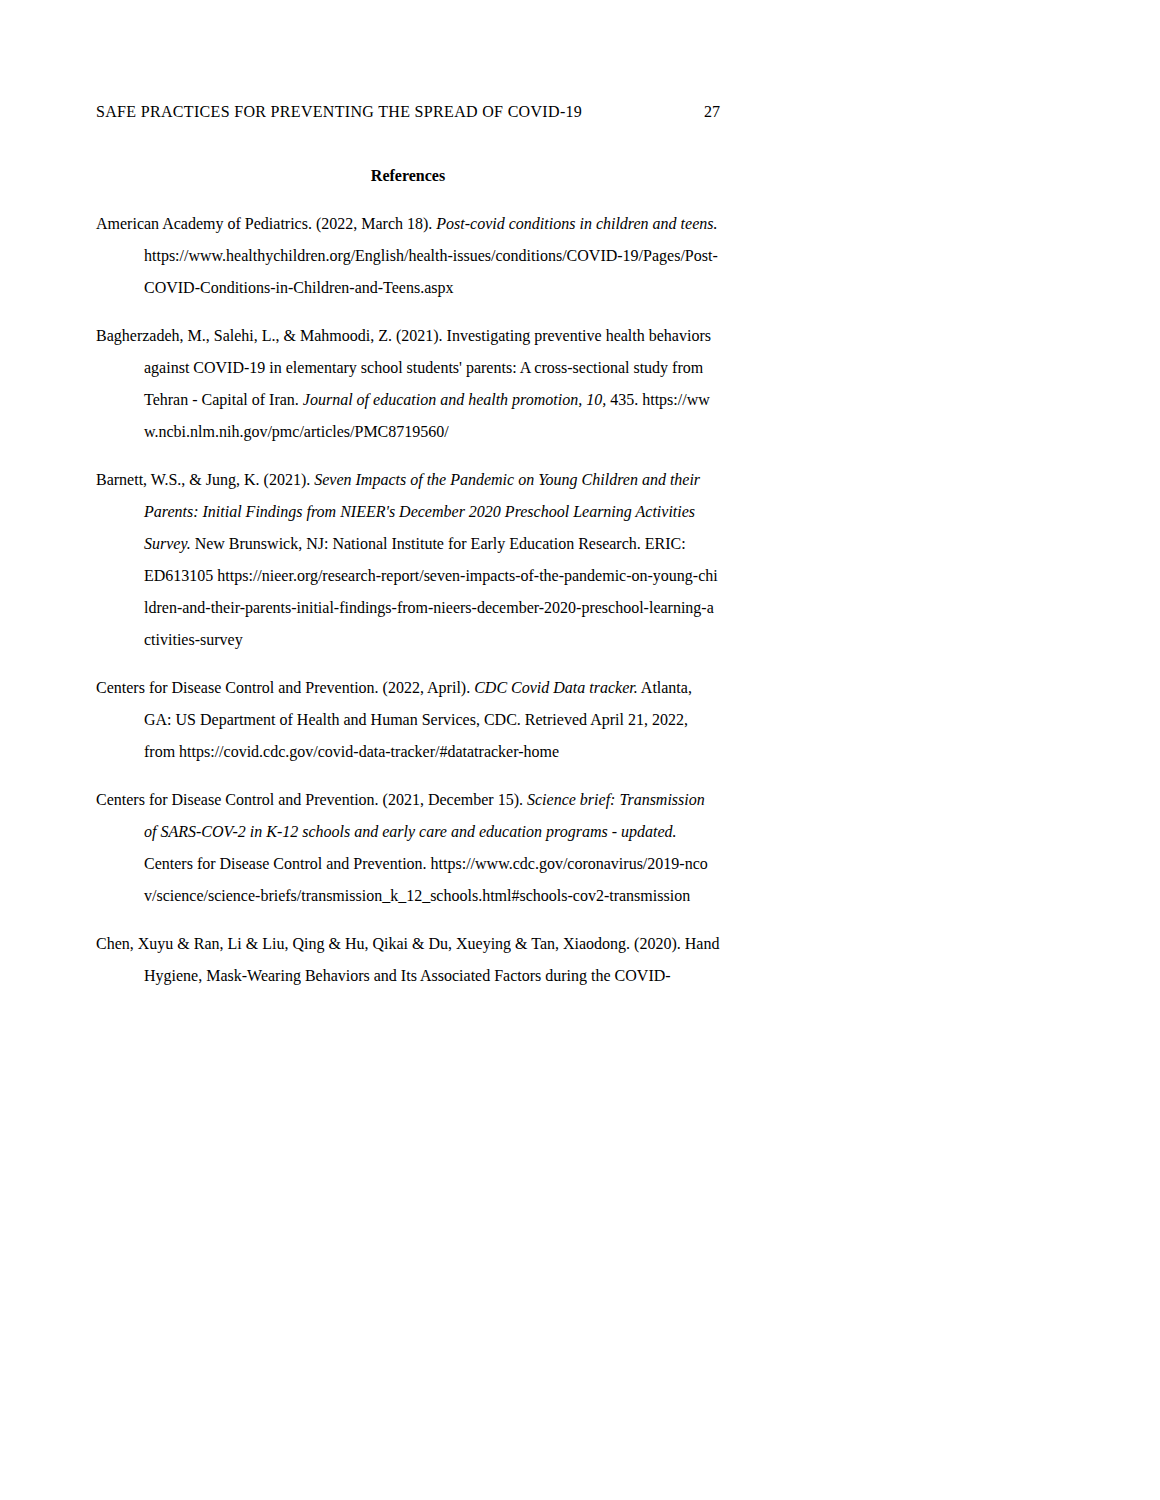Safe Practices for Preventing the Spread of COVID-19 27
References
American Academy of Pediatrics. (2022, March 18). Post-covid conditions in children and teens. https://www.healthychildren.org/English/health-issues/conditions/COVID-19/Pages/Post-COVID-Conditions-in-Children-and-Teens.aspx
Bagherzadeh, M., Salehi, L., & Mahmoodi, Z. (2021). Investigating preventive health behaviors against COVID-19 in elementary school students' parents: A cross-sectional study from Tehran - Capital of Iran. Journal of education and health promotion, 10, 435. https://www.ncbi.nlm.nih.gov/pmc/articles/PMC8719560/
Barnett, W.S., & Jung, K. (2021). Seven Impacts of the Pandemic on Young Children and their Parents: Initial Findings from NIEER's December 2020 Preschool Learning Activities Survey. New Brunswick, NJ: National Institute for Early Education Research. ERIC: ED613105 https://nieer.org/research-report/seven-impacts-of-the-pandemic-on-young-children-and-their-parents-initial-findings-from-nieers-december-2020-preschool-learning-activities-survey
Centers for Disease Control and Prevention. (2022, April). CDC Covid Data tracker. Atlanta, GA: US Department of Health and Human Services, CDC. Retrieved April 21, 2022, from https://covid.cdc.gov/covid-data-tracker/#datatracker-home
Centers for Disease Control and Prevention. (2021, December 15). Science brief: Transmission of SARS-COV-2 in K-12 schools and early care and education programs - updated. Centers for Disease Control and Prevention. https://www.cdc.gov/coronavirus/2019-ncov/science/science-briefs/transmission_k_12_schools.html#schools-cov2-transmission
Chen, Xuyu & Ran, Li & Liu, Qing & Hu, Qikai & Du, Xueying & Tan, Xiaodong. (2020). Hand Hygiene, Mask-Wearing Behaviors and Its Associated Factors during the COVID-